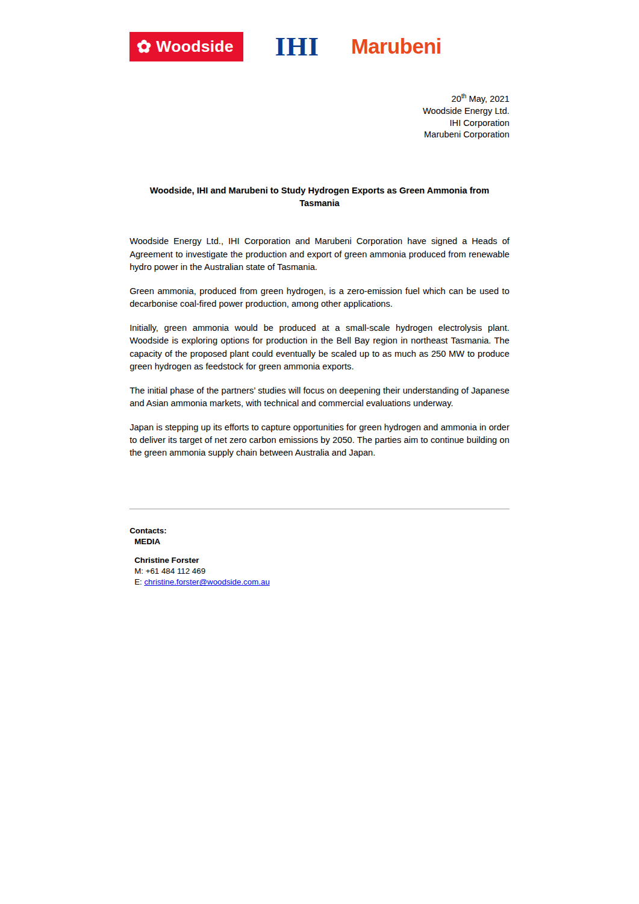✿Woodside
IHI
Marubeni
20th May, 2021
Woodside Energy Ltd.
IHI Corporation
Marubeni Corporation
Woodside, IHI and Marubeni to Study Hydrogen Exports as Green Ammonia from Tasmania
Woodside Energy Ltd., IHI Corporation and Marubeni Corporation have signed a Heads of Agreement to investigate the production and export of green ammonia produced from renewable hydro power in the Australian state of Tasmania.
Green ammonia, produced from green hydrogen, is a zero-emission fuel which can be used to decarbonise coal-fired power production, among other applications.
Initially, green ammonia would be produced at a small-scale hydrogen electrolysis plant. Woodside is exploring options for production in the Bell Bay region in northeast Tasmania. The capacity of the proposed plant could eventually be scaled up to as much as 250 MW to produce green hydrogen as feedstock for green ammonia exports.
The initial phase of the partners’ studies will focus on deepening their understanding of Japanese and Asian ammonia markets, with technical and commercial evaluations underway.
Japan is stepping up its efforts to capture opportunities for green hydrogen and ammonia in order to deliver its target of net zero carbon emissions by 2050. The parties aim to continue building on the green ammonia supply chain between Australia and Japan.
Contacts:
MEDIA
Christine Forster
M: +61 484 112 469
E: christine.forster@woodside.com.au